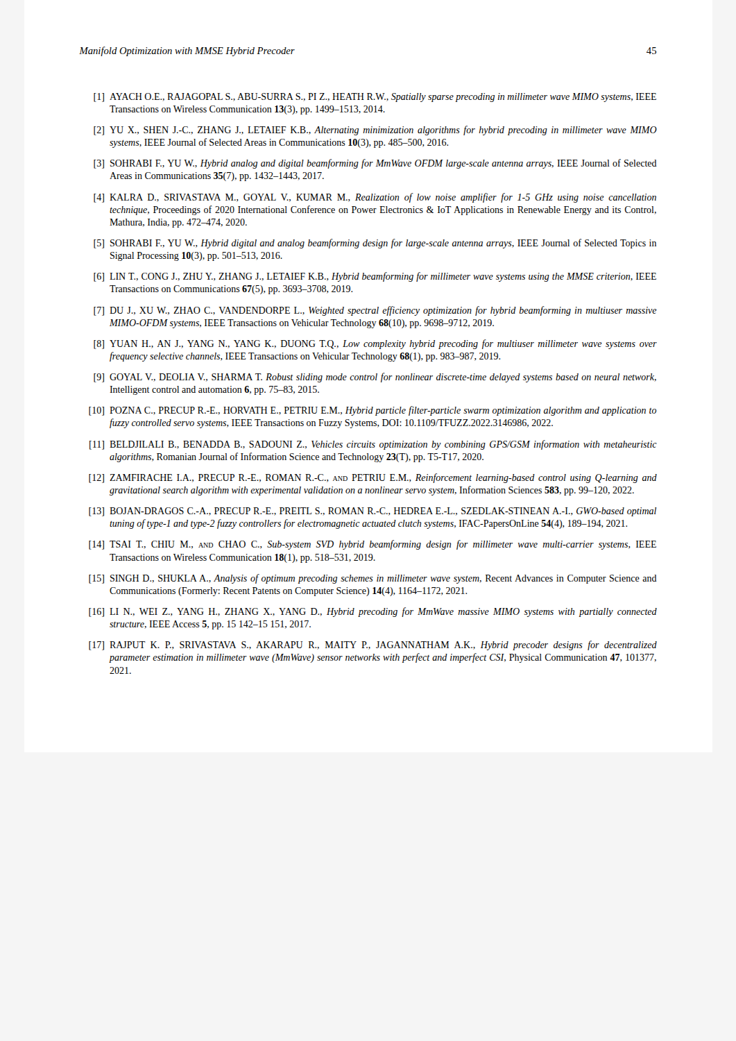Manifold Optimization with MMSE Hybrid Precoder 45
AYACH O.E., RAJAGOPAL S., ABU-SURRA S., PI Z., HEATH R.W., Spatially sparse precoding in millimeter wave MIMO systems, IEEE Transactions on Wireless Communication 13(3), pp. 1499–1513, 2014.
YU X., SHEN J.-C., ZHANG J., LETAIEF K.B., Alternating minimization algorithms for hybrid precoding in millimeter wave MIMO systems, IEEE Journal of Selected Areas in Communications 10(3), pp. 485–500, 2016.
SOHRABI F., YU W., Hybrid analog and digital beamforming for MmWave OFDM large-scale antenna arrays, IEEE Journal of Selected Areas in Communications 35(7), pp. 1432–1443, 2017.
KALRA D., SRIVASTAVA M., GOYAL V., KUMAR M., Realization of low noise amplifier for 1-5 GHz using noise cancellation technique, Proceedings of 2020 International Conference on Power Electronics & IoT Applications in Renewable Energy and its Control, Mathura, India, pp. 472–474, 2020.
SOHRABI F., YU W., Hybrid digital and analog beamforming design for large-scale antenna arrays, IEEE Journal of Selected Topics in Signal Processing 10(3), pp. 501–513, 2016.
LIN T., CONG J., ZHU Y., ZHANG J., LETAIEF K.B., Hybrid beamforming for millimeter wave systems using the MMSE criterion, IEEE Transactions on Communications 67(5), pp. 3693–3708, 2019.
DU J., XU W., ZHAO C., VANDENDORPE L., Weighted spectral efficiency optimization for hybrid beamforming in multiuser massive MIMO-OFDM systems, IEEE Transactions on Vehicular Technology 68(10), pp. 9698–9712, 2019.
YUAN H., AN J., YANG N., YANG K., DUONG T.Q., Low complexity hybrid precoding for multiuser millimeter wave systems over frequency selective channels, IEEE Transactions on Vehicular Technology 68(1), pp. 983–987, 2019.
GOYAL V., DEOLIA V., SHARMA T. Robust sliding mode control for nonlinear discrete-time delayed systems based on neural network, Intelligent control and automation 6, pp. 75–83, 2015.
POZNA C., PRECUP R.-E., HORVATH E., PETRIU E.M., Hybrid particle filter-particle swarm optimization algorithm and application to fuzzy controlled servo systems, IEEE Transactions on Fuzzy Systems, DOI: 10.1109/TFUZZ.2022.3146986, 2022.
BELDJILALI B., BENADDA B., SADOUNI Z., Vehicles circuits optimization by combining GPS/GSM information with metaheuristic algorithms, Romanian Journal of Information Science and Technology 23(T), pp. T5-T17, 2020.
ZAMFIRACHE I.A., PRECUP R.-E., ROMAN R.-C., and PETRIU E.M., Reinforcement learning-based control using Q-learning and gravitational search algorithm with experimental validation on a nonlinear servo system, Information Sciences 583, pp. 99–120, 2022.
BOJAN-DRAGOS C.-A., PRECUP R.-E., PREITL S., ROMAN R.-C., HEDREA E.-L., SZEDLAK-STINEAN A.-I., GWO-based optimal tuning of type-1 and type-2 fuzzy controllers for electromagnetic actuated clutch systems, IFAC-PapersOnLine 54(4), 189–194, 2021.
TSAI T., CHIU M., and CHAO C., Sub-system SVD hybrid beamforming design for millimeter wave multi-carrier systems, IEEE Transactions on Wireless Communication 18(1), pp. 518–531, 2019.
SINGH D., SHUKLA A., Analysis of optimum precoding schemes in millimeter wave system, Recent Advances in Computer Science and Communications (Formerly: Recent Patents on Computer Science) 14(4), 1164–1172, 2021.
LI N., WEI Z., YANG H., ZHANG X., YANG D., Hybrid precoding for MmWave massive MIMO systems with partially connected structure, IEEE Access 5, pp. 15 142–15 151, 2017.
RAJPUT K. P., SRIVASTAVA S., AKARAPU R., MAITY P., JAGANNATHAM A.K., Hybrid precoder designs for decentralized parameter estimation in millimeter wave (MmWave) sensor networks with perfect and imperfect CSI, Physical Communication 47, 101377, 2021.